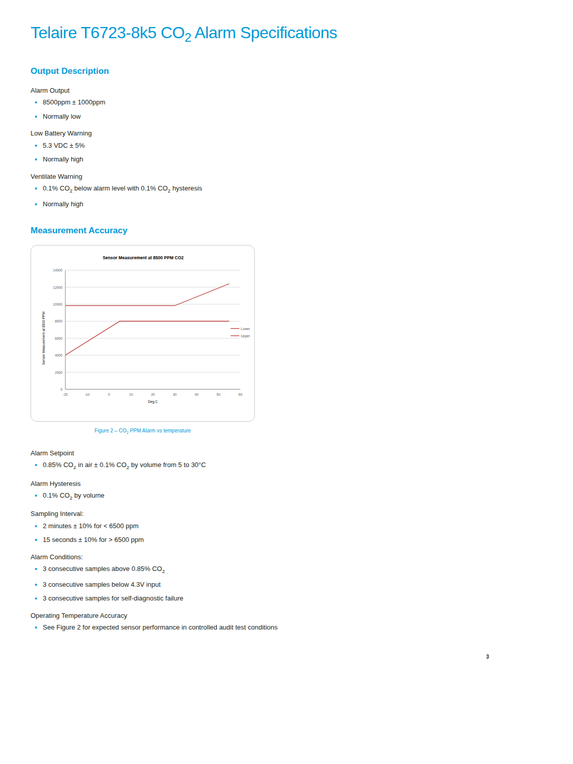Telaire T6723-8k5 CO2 Alarm Specifications
Output Description
Alarm Output
8500ppm ± 1000ppm
Normally low
Low Battery Warning
5.3 VDC ± 5%
Normally high
Ventilate Warning
0.1% CO2 below alarm level with 0.1% CO2 hysteresis
Normally high
Measurement Accuracy
Sensor Measurement at 8500 PPM CO2 Sensor Measurement at 8500 PPM 14000 12000 10000 8000 6000 4000 2000 0 -20 -10 0 10 20 30 40 50 60 Deg C Lower Upper
Figure 2 – CO2 PPM Alarm vs temperature
Alarm Setpoint
0.85% CO2 in air ± 0.1% CO2 by volume from 5 to 30°C
Alarm Hysteresis
0.1% CO2 by volume
Sampling Interval:
2 minutes ± 10% for < 6500 ppm
15 seconds ± 10% for > 6500 ppm
Alarm Conditions:
3 consecutive samples above 0.85% CO2
3 consecutive samples below 4.3V input
3 consecutive samples for self-diagnostic failure
Operating Temperature Accuracy
See Figure 2 for expected sensor performance in controlled audit test conditions
3